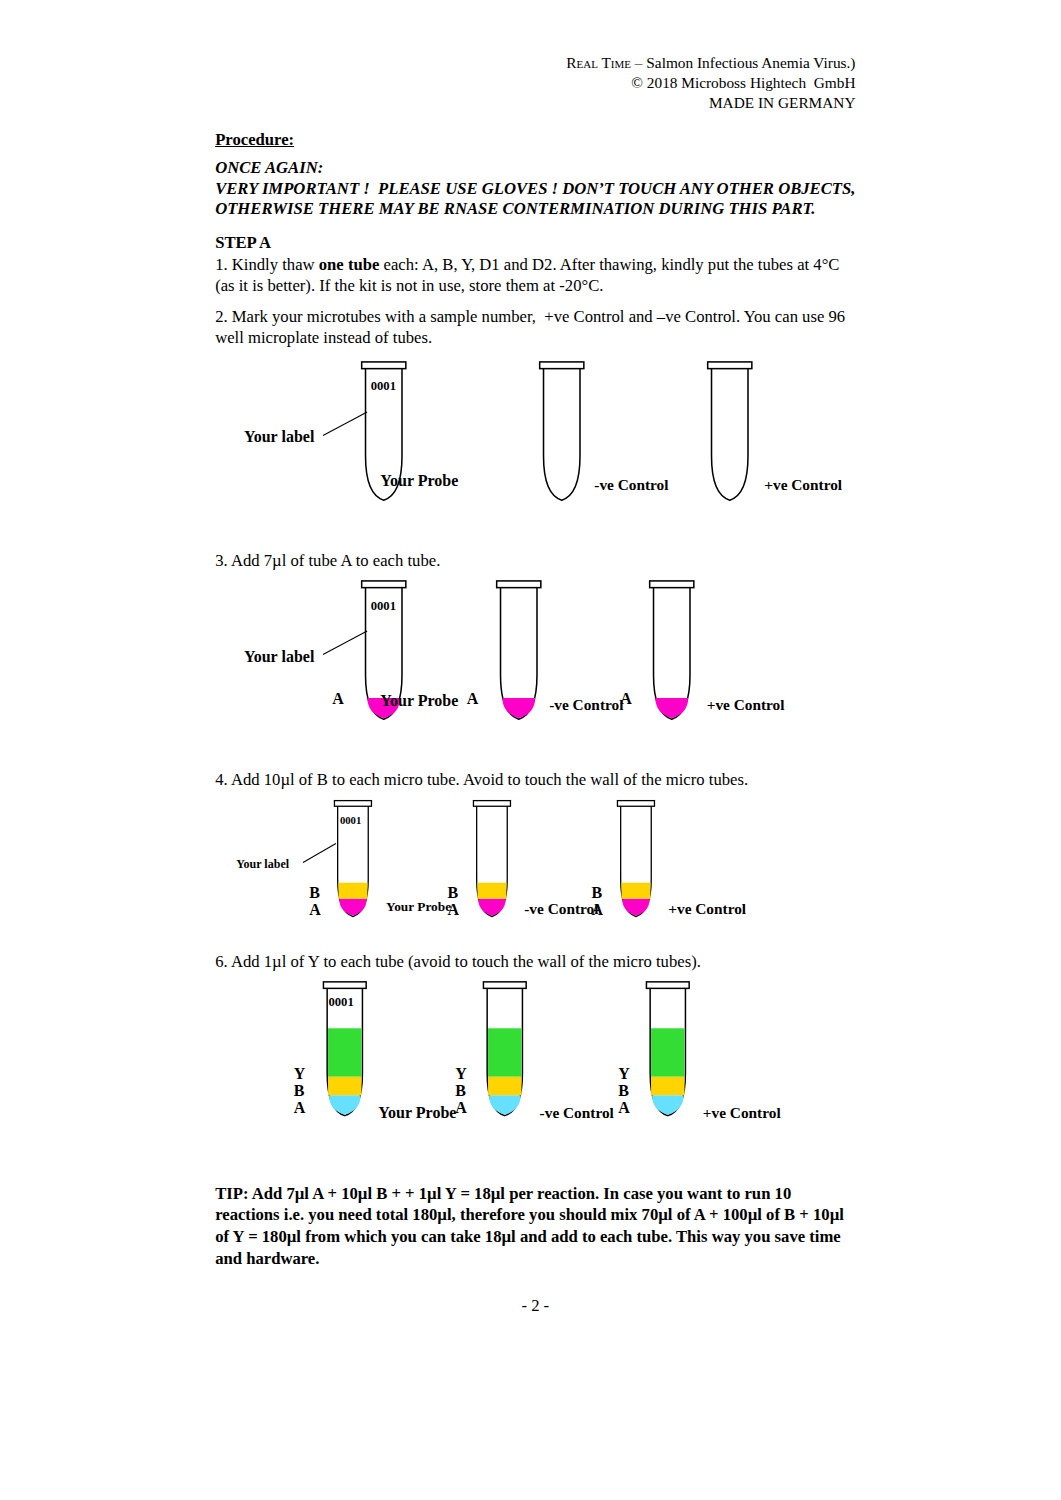Real Time – Salmon Infectious Anemia Virus.)
© 2018 Microboss Hightech GmbH
MADE IN GERMANY
Procedure:
ONCE AGAIN:
VERY IMPORTANT ! PLEASE USE GLOVES ! DON’T TOUCH ANY OTHER OBJECTS,
OTHERWISE THERE MAY BE RNASE CONTERMINATION DURING THIS PART.
STEP A
1. Kindly thaw one tube each: A, B, Y, D1 and D2. After thawing, kindly put the tubes at 4°C (as it is better). If the kit is not in use, store them at -20°C.
2. Mark your microtubes with a sample number, +ve Control and –ve Control. You can use 96 well microplate instead of tubes.
0001
Your label
Your Probe
-ve Control
+ve Control
3. Add 7µl of tube A to each tube.
0001
Your label
A
Your Probe
A
-ve Control
A
+ve Control
4. Add 10µl of B to each micro tube. Avoid to touch the wall of the micro tubes.
0001
Your label
B
A
Your Probe
B
A
-ve Control
B
A
+ve Control
6. Add 1µl of Y to each tube (avoid to touch the wall of the micro tubes).
0001
Y
B
A
Your Probe
Y
B
A
-ve Control
Y
B
A
+ve Control
TIP: Add 7µl A + 10µl B + + 1µl Y = 18µl per reaction. In case you want to run 10 reactions i.e. you need total 180µl, therefore you should mix 70µl of A + 100µl of B + 10µl of Y = 180µl from which you can take 18µl and add to each tube. This way you save time and hardware.
- 2 -